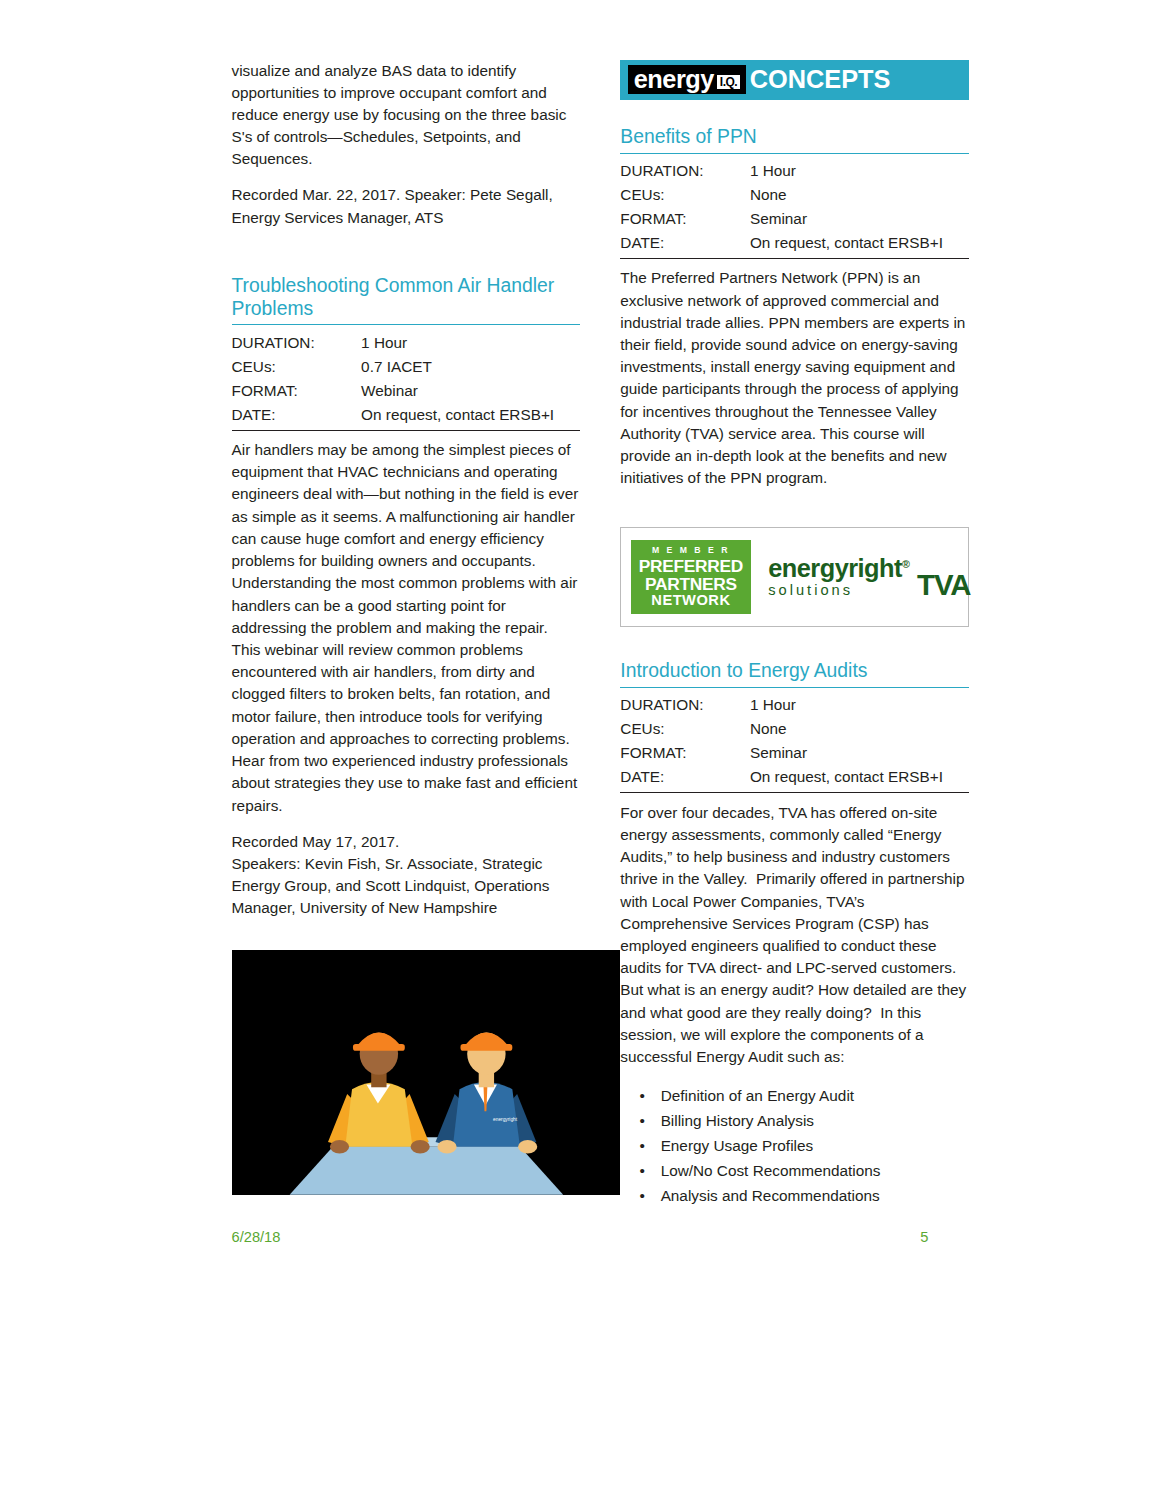visualize and analyze BAS data to identify opportunities to improve occupant comfort and reduce energy use by focusing on the three basic S's of controls—Schedules, Setpoints, and Sequences.
Recorded Mar. 22, 2017. Speaker: Pete Segall, Energy Services Manager, ATS
Troubleshooting Common Air Handler Problems
| DURATION: | 1 Hour |
| CEUs: | 0.7 IACET |
| FORMAT: | Webinar |
| DATE: | On request, contact ERSB+I |
Air handlers may be among the simplest pieces of equipment that HVAC technicians and operating engineers deal with—but nothing in the field is ever as simple as it seems. A malfunctioning air handler can cause huge comfort and energy efficiency problems for building owners and occupants. Understanding the most common problems with air handlers can be a good starting point for addressing the problem and making the repair. This webinar will review common problems encountered with air handlers, from dirty and clogged filters to broken belts, fan rotation, and motor failure, then introduce tools for verifying operation and approaches to correcting problems. Hear from two experienced industry professionals about strategies they use to make fast and efficient repairs.
Recorded May 17, 2017.
Speakers: Kevin Fish, Sr. Associate, Strategic Energy Group, and Scott Lindquist, Operations Manager, University of New Hampshire
energyright
energyI.Q. CONCEPTS
Benefits of PPN
| DURATION: | 1 Hour |
| CEUs: | None |
| FORMAT: | Seminar |
| DATE: | On request, contact ERSB+I |
The Preferred Partners Network (PPN) is an exclusive network of approved commercial and industrial trade allies. PPN members are experts in their field, provide sound advice on energy-saving investments, install energy saving equipment and guide participants through the process of applying for incentives throughout the Tennessee Valley Authority (TVA) service area. This course will provide an in-depth look at the benefits and new initiatives of the PPN program.
M E M B E R PREFERRED PARTNERS NETWORK
energyright®
solutions
TVA
Introduction to Energy Audits
| DURATION: | 1 Hour |
| CEUs: | None |
| FORMAT: | Seminar |
| DATE: | On request, contact ERSB+I |
For over four decades, TVA has offered on-site energy assessments, commonly called “Energy Audits,” to help business and industry customers thrive in the Valley. Primarily offered in partnership with Local Power Companies, TVA’s Comprehensive Services Program (CSP) has employed engineers qualified to conduct these audits for TVA direct- and LPC-served customers. But what is an energy audit? How detailed are they and what good are they really doing? In this session, we will explore the components of a successful Energy Audit such as:
Definition of an Energy Audit
Billing History Analysis
Energy Usage Profiles
Low/No Cost Recommendations
Analysis and Recommendations
6/28/18 5